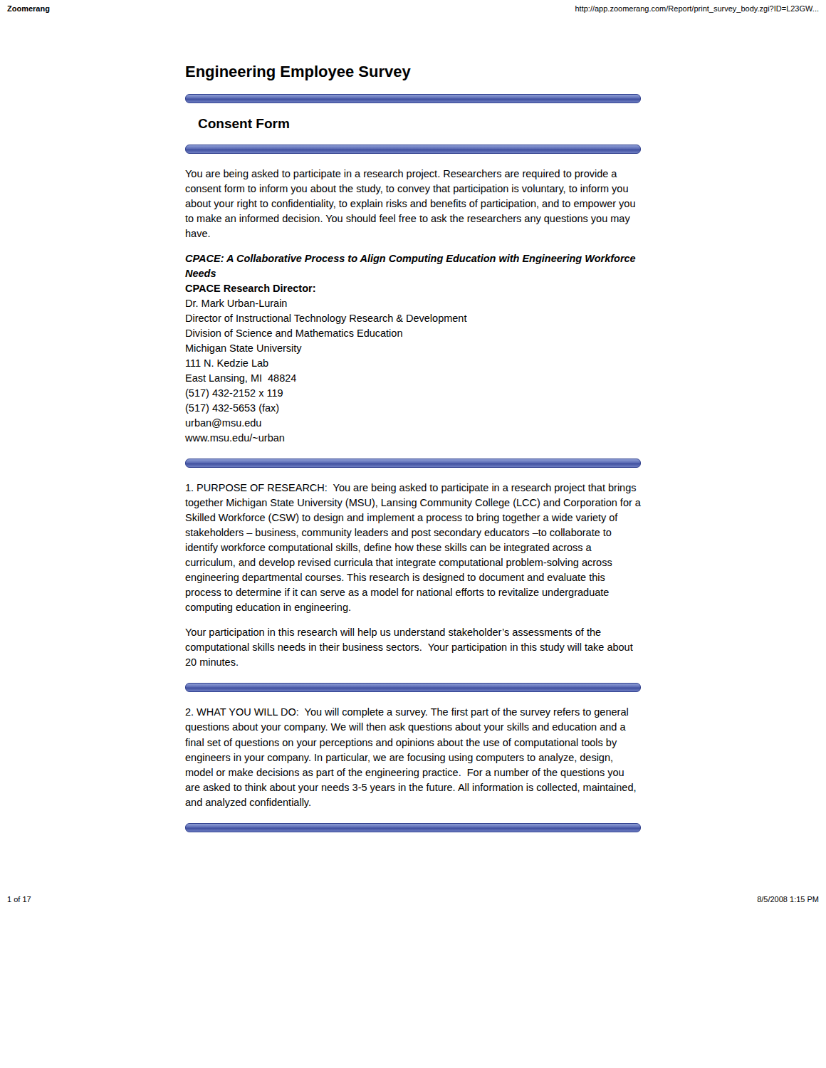Zoomerang http://app.zoomerang.com/Report/print_survey_body.zgi?ID=L23GW...
Engineering Employee Survey
Consent Form
You are being asked to participate in a research project. Researchers are required to provide a consent form to inform you about the study, to convey that participation is voluntary, to inform you about your right to confidentiality, to explain risks and benefits of participation, and to empower you to make an informed decision. You should feel free to ask the researchers any questions you may have.
CPACE: A Collaborative Process to Align Computing Education with Engineering Workforce Needs
CPACE Research Director:
Dr. Mark Urban-Lurain
Director of Instructional Technology Research & Development
Division of Science and Mathematics Education
Michigan State University
111 N. Kedzie Lab
East Lansing, MI 48824
(517) 432-2152 x 119
(517) 432-5653 (fax)
urban@msu.edu
www.msu.edu/~urban
1. PURPOSE OF RESEARCH: You are being asked to participate in a research project that brings together Michigan State University (MSU), Lansing Community College (LCC) and Corporation for a Skilled Workforce (CSW) to design and implement a process to bring together a wide variety of stakeholders – business, community leaders and post secondary educators –to collaborate to identify workforce computational skills, define how these skills can be integrated across a curriculum, and develop revised curricula that integrate computational problem-solving across engineering departmental courses. This research is designed to document and evaluate this process to determine if it can serve as a model for national efforts to revitalize undergraduate computing education in engineering.
Your participation in this research will help us understand stakeholder’s assessments of the computational skills needs in their business sectors. Your participation in this study will take about 20 minutes.
2. WHAT YOU WILL DO: You will complete a survey. The first part of the survey refers to general questions about your company. We will then ask questions about your skills and education and a final set of questions on your perceptions and opinions about the use of computational tools by engineers in your company. In particular, we are focusing using computers to analyze, design, model or make decisions as part of the engineering practice. For a number of the questions you are asked to think about your needs 3-5 years in the future. All information is collected, maintained, and analyzed confidentially.
1 of 17 8/5/2008 1:15 PM